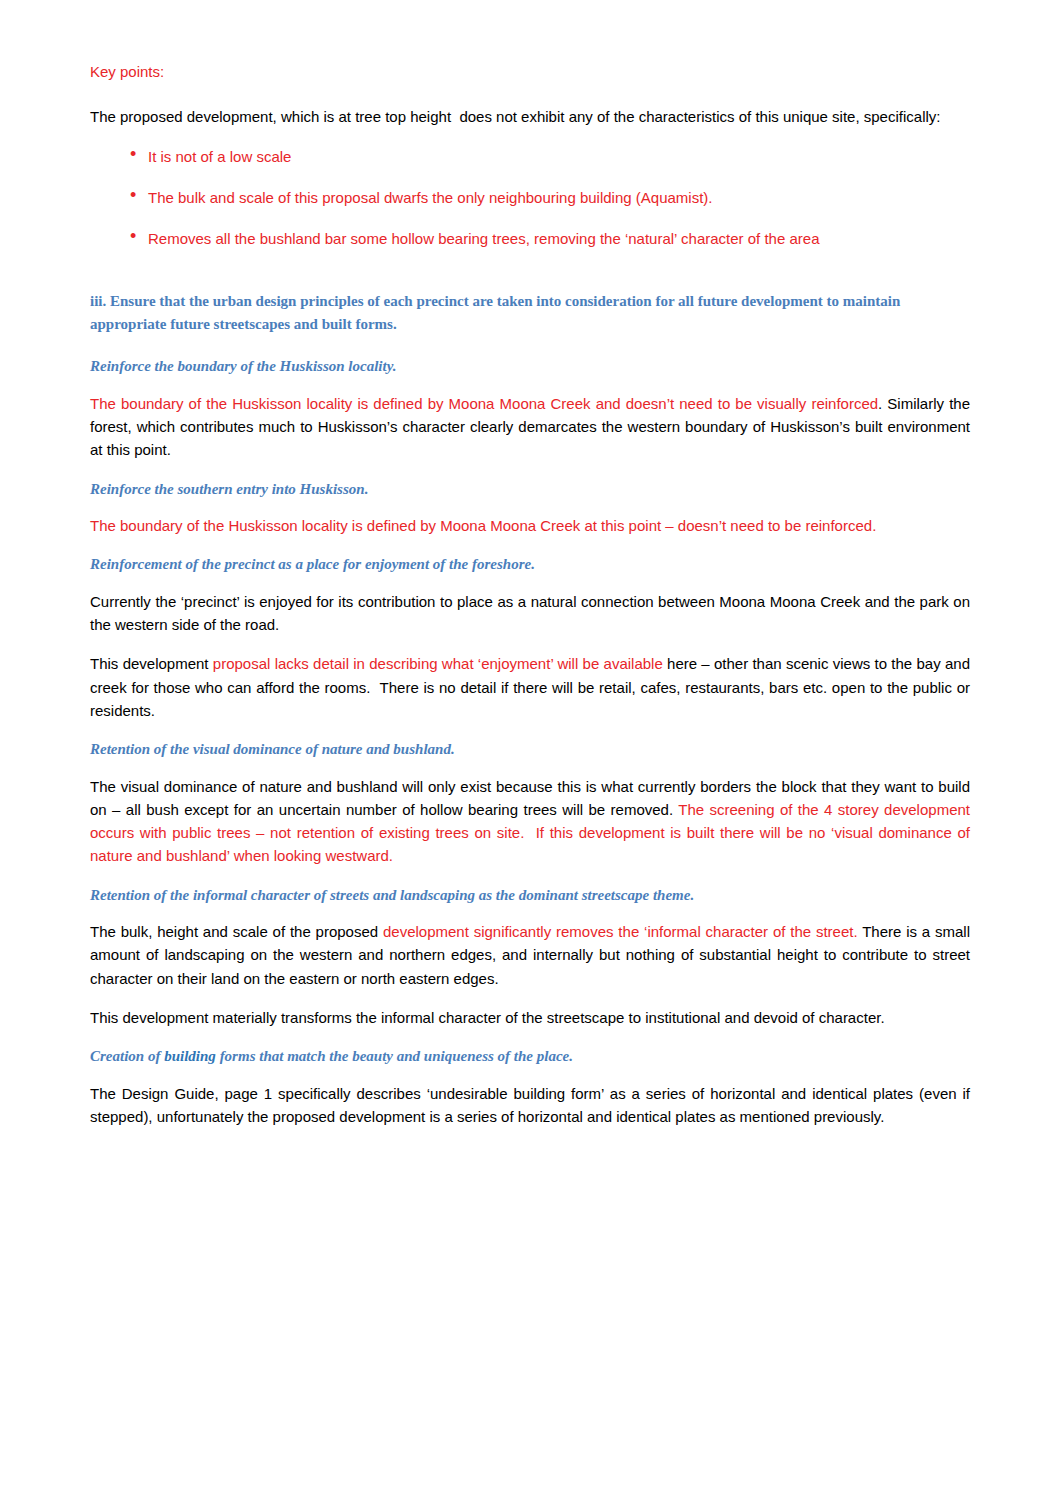Key points:
The proposed development, which is at tree top height does not exhibit any of the characteristics of this unique site, specifically:
It is not of a low scale
The bulk and scale of this proposal dwarfs the only neighbouring building (Aquamist).
Removes all the bushland bar some hollow bearing trees, removing the ‘natural’ character of the area
iii. Ensure that the urban design principles of each precinct are taken into consideration for all future development to maintain appropriate future streetscapes and built forms.
Reinforce the boundary of the Huskisson locality.
The boundary of the Huskisson locality is defined by Moona Moona Creek and doesn’t need to be visually reinforced. Similarly the forest, which contributes much to Huskisson’s character clearly demarcates the western boundary of Huskisson’s built environment at this point.
Reinforce the southern entry into Huskisson.
The boundary of the Huskisson locality is defined by Moona Moona Creek at this point – doesn’t need to be reinforced.
Reinforcement of the precinct as a place for enjoyment of the foreshore.
Currently the ‘precinct’ is enjoyed for its contribution to place as a natural connection between Moona Moona Creek and the park on the western side of the road.
This development proposal lacks detail in describing what ‘enjoyment’ will be available here – other than scenic views to the bay and creek for those who can afford the rooms. There is no detail if there will be retail, cafes, restaurants, bars etc. open to the public or residents.
Retention of the visual dominance of nature and bushland.
The visual dominance of nature and bushland will only exist because this is what currently borders the block that they want to build on – all bush except for an uncertain number of hollow bearing trees will be removed. The screening of the 4 storey development occurs with public trees – not retention of existing trees on site. If this development is built there will be no ‘visual dominance of nature and bushland’ when looking westward.
Retention of the informal character of streets and landscaping as the dominant streetscape theme.
The bulk, height and scale of the proposed development significantly removes the ‘informal character of the street. There is a small amount of landscaping on the western and northern edges, and internally but nothing of substantial height to contribute to street character on their land on the eastern or north eastern edges.
This development materially transforms the informal character of the streetscape to institutional and devoid of character.
Creation of building forms that match the beauty and uniqueness of the place.
The Design Guide, page 1 specifically describes ‘undesirable building form’ as a series of horizontal and identical plates (even if stepped), unfortunately the proposed development is a series of horizontal and identical plates as mentioned previously.